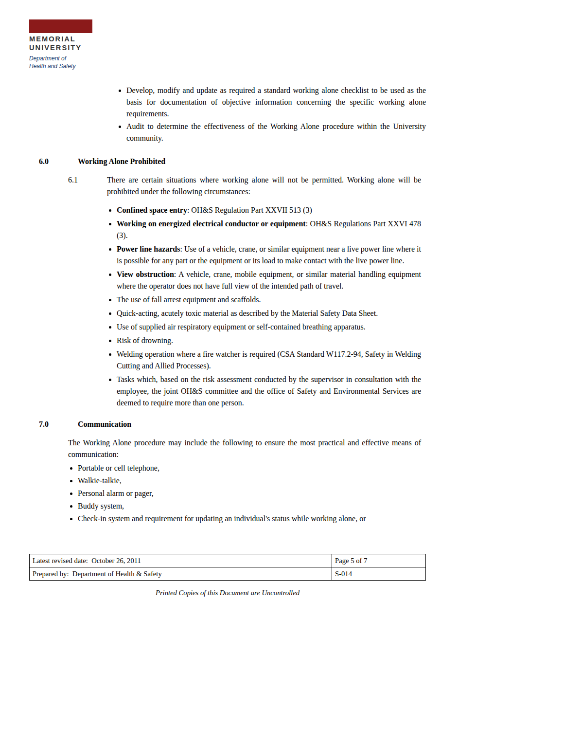MEMORIAL
UNIVERSITY
Department of
Health and Safety
Develop, modify and update as required a standard working alone checklist to be used as the basis for documentation of objective information concerning the specific working alone requirements.
Audit to determine the effectiveness of the Working Alone procedure within the University community.
6.0
Working Alone Prohibited
6.1
There are certain situations where working alone will not be permitted. Working alone will be prohibited under the following circumstances:
Confined space entry: OH&S Regulation Part XXVII 513 (3)
Working on energized electrical conductor or equipment: OH&S Regulations Part XXVI 478 (3).
Power line hazards: Use of a vehicle, crane, or similar equipment near a live power line where it is possible for any part or the equipment or its load to make contact with the live power line.
View obstruction: A vehicle, crane, mobile equipment, or similar material handling equipment where the operator does not have full view of the intended path of travel.
The use of fall arrest equipment and scaffolds.
Quick-acting, acutely toxic material as described by the Material Safety Data Sheet.
Use of supplied air respiratory equipment or self-contained breathing apparatus.
Risk of drowning.
Welding operation where a fire watcher is required (CSA Standard W117.2-94, Safety in Welding Cutting and Allied Processes).
Tasks which, based on the risk assessment conducted by the supervisor in consultation with the employee, the joint OH&S committee and the office of Safety and Environmental Services are deemed to require more than one person.
7.0
Communication
The Working Alone procedure may include the following to ensure the most practical and effective means of communication:
Portable or cell telephone,
Walkie-talkie,
Personal alarm or pager,
Buddy system,
Check-in system and requirement for updating an individual's status while working alone, or
| Latest revised date: October 26, 2011 | Page 5 of 7 |
| Prepared by: Department of Health & Safety | S-014 |
Printed Copies of this Document are Uncontrolled